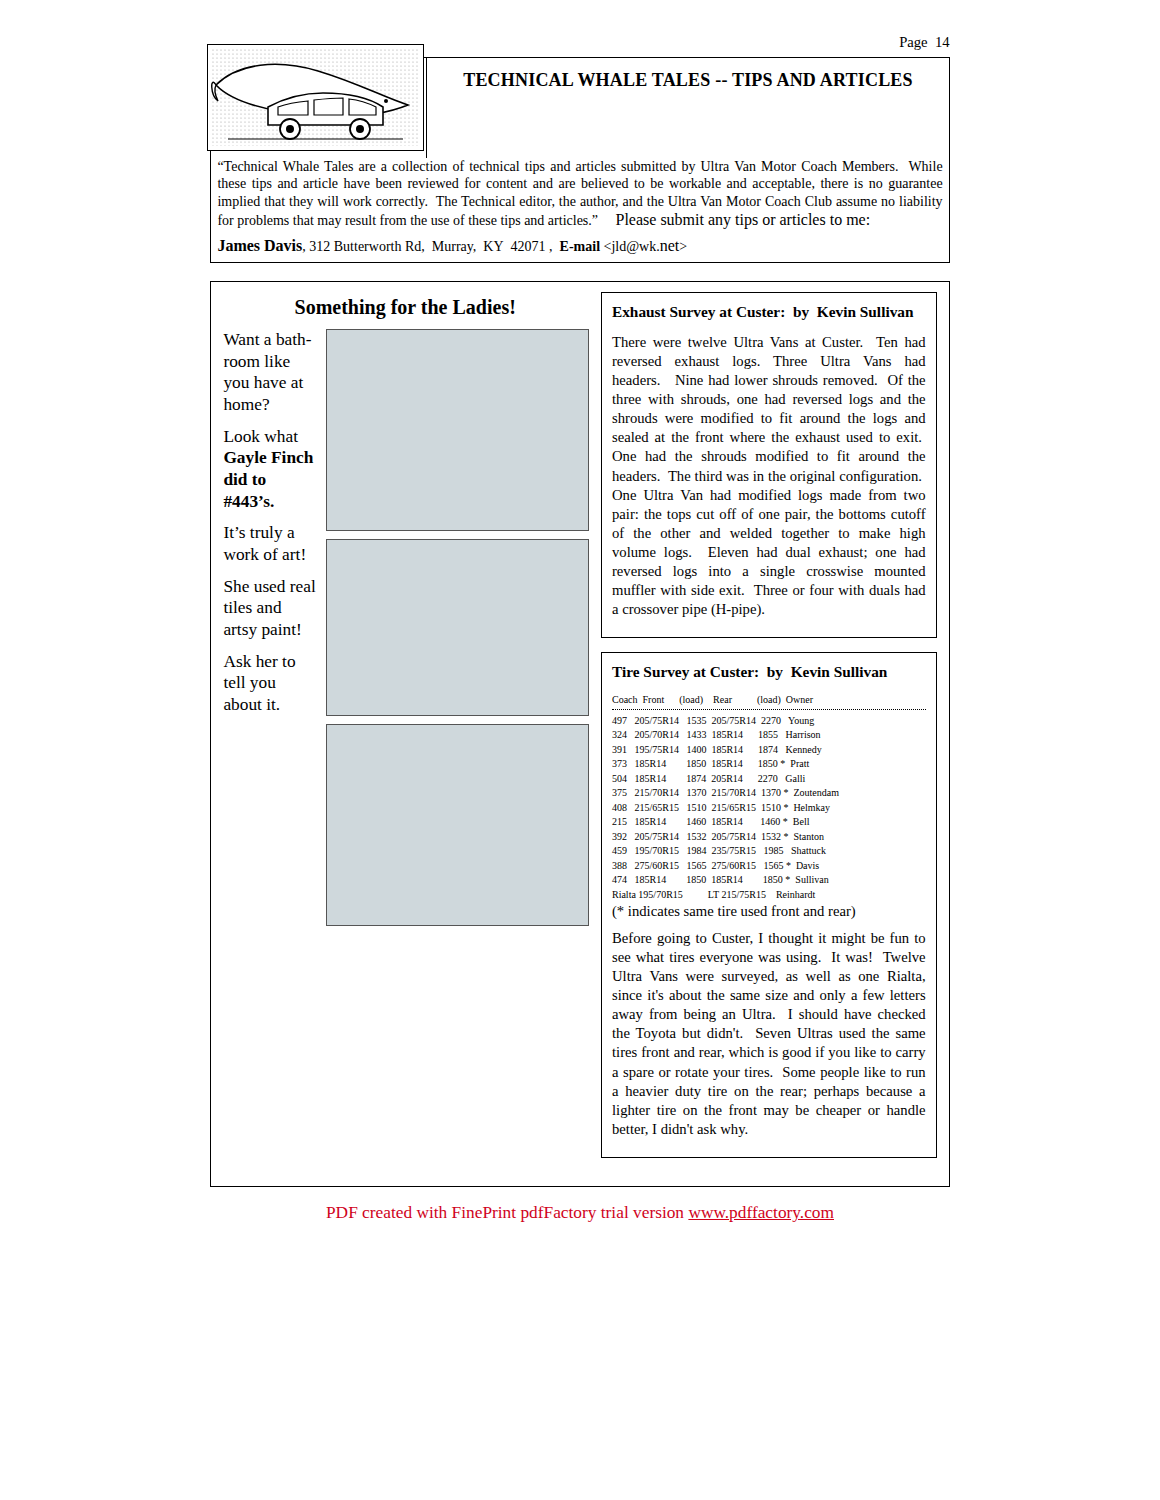Page 14
TECHNICAL WHALE TALES -- TIPS AND ARTICLES
“Technical Whale Tales are a collection of technical tips and articles submitted by Ultra Van Motor Coach Members. While these tips and article have been reviewed for content and are believed to be workable and acceptable, there is no guarantee implied that they will work correctly. The Technical editor, the author, and the Ultra Van Motor Coach Club assume no liability for problems that may result from the use of these tips and articles.” Please submit any tips or articles to me:
James Davis, 312 Butterworth Rd, Murray, KY 42071 , E-mail <jld@wk.net>
Something for the Ladies!
Want a bath-room like you have at home?
Look what Gayle Finch did to #443’s.
It’s truly a work of art!
She used real tiles and artsy paint!
Ask her to tell you about it.
Exhaust Survey at Custer: by Kevin Sullivan
There were twelve Ultra Vans at Custer. Ten had reversed exhaust logs. Three Ultra Vans had headers. Nine had lower shrouds removed. Of the three with shrouds, one had reversed logs and the shrouds were modified to fit around the logs and sealed at the front where the exhaust used to exit. One had the shrouds modified to fit around the headers. The third was in the original configuration. One Ultra Van had modified logs made from two pair: the tops cut off of one pair, the bottoms cutoff of the other and welded together to make high volume logs. Eleven had dual exhaust; one had reversed logs into a single crosswise mounted muffler with side exit. Three or four with duals had a crossover pipe (H-pipe).
Tire Survey at Custer: by Kevin Sullivan
Coach Front (load) Rear (load) Owner
497 205/75R14 1535 205/75R14 2270 Young
324 205/70R14 1433 185R14 1855 Harrison
391 195/75R14 1400 185R14 1874 Kennedy
373 185R14 1850 185R14 1850 * Pratt
504 185R14 1874 205R14 2270 Galli
375 215/70R14 1370 215/70R14 1370 * Zoutendam
408 215/65R15 1510 215/65R15 1510 * Helmkay
215 185R14 1460 185R14 1460 * Bell
392 205/75R14 1532 205/75R14 1532 * Stanton
459 195/70R15 1984 235/75R15 1985 Shattuck
388 275/60R15 1565 275/60R15 1565 * Davis
474 185R14 1850 185R14 1850 * Sullivan
Rialta 195/70R15 LT 215/75R15 Reinhardt
(* indicates same tire used front and rear)
Before going to Custer, I thought it might be fun to see what tires everyone was using. It was! Twelve Ultra Vans were surveyed, as well as one Rialta, since it's about the same size and only a few letters away from being an Ultra. I should have checked the Toyota but didn't. Seven Ultras used the same tires front and rear, which is good if you like to carry a spare or rotate your tires. Some people like to run a heavier duty tire on the rear; perhaps because a lighter tire on the front may be cheaper or handle better, I didn't ask why.
PDF created with FinePrint pdfFactory trial version www.pdffactory.com